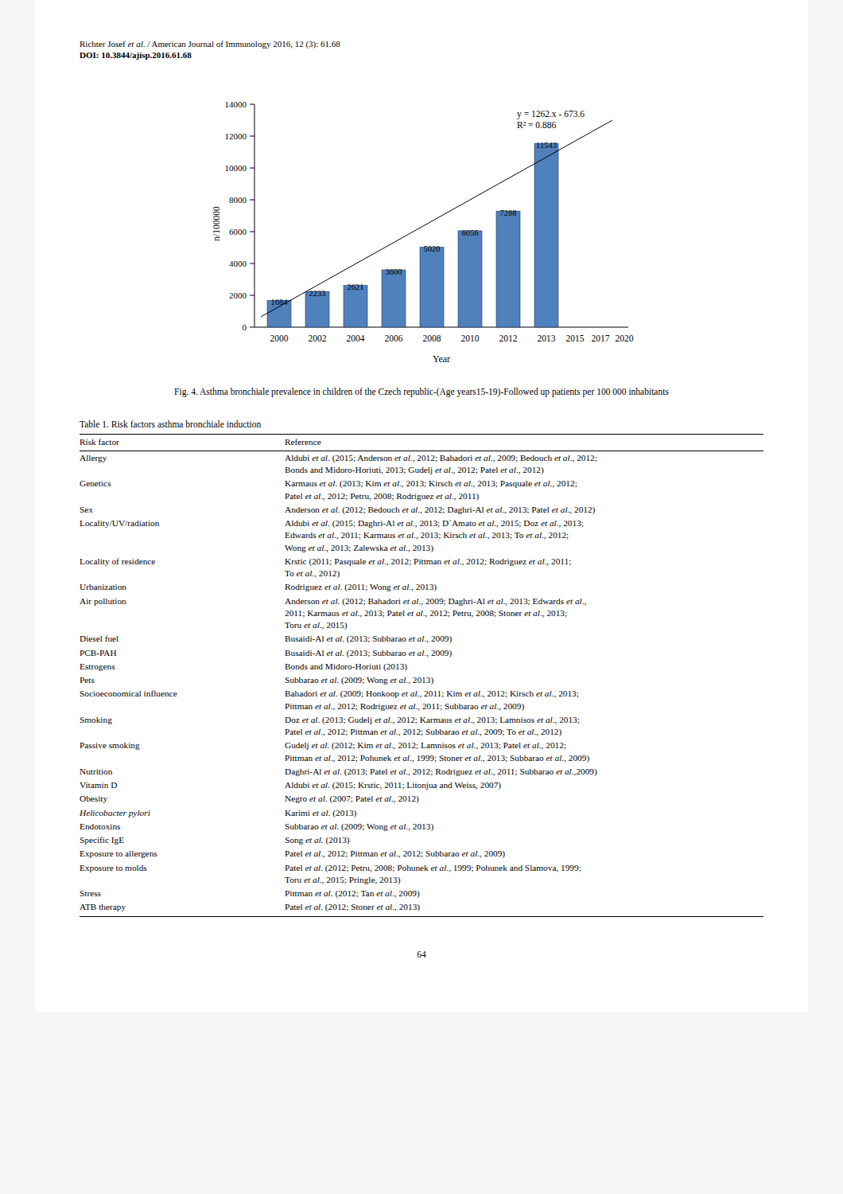Richter Josef et al. / American Journal of Immunology 2016, 12 (3): 61.68
DOI: 10.3844/ajisp.2016.61.68
0 2000 4000 6000 8000 10000 12000 14000 n/100000 1684 2233 2621 3600 5020 6056 7288 11543 y = 1262.x - 673.6 R² = 0.886 2000 2002 2004 2006 2008 2010 2012 2013 2015 2017 2020 Year
Fig. 4. Asthma bronchiale prevalence in children of the Czech republic-(Age years15-19)-Followed up patients per 100 000 inhabitants
Table 1. Risk factors asthma bronchiale induction
| Risk factor | Reference |
| --- | --- |
| Allergy | Aldubi et al . (2015; Anderson et al ., 2012; Bahadori et al ., 2009; Bedouch et al ., 2012; Bonds and Midoro-Horiuti, 2013; Gudelj et al ., 2012; Patel et al ., 2012) |
| Genetics | Karmaus et al . (2013; Kim et al ., 2013; Kirsch et al ., 2013; Pasquale et al ., 2012; Patel et al ., 2012; Petru, 2008; Rodriguez et al ., 2011) |
| Sex | Anderson et al . (2012; Bedouch et al ., 2012; Daghri-Al et al ., 2013; Patel et al ., 2012) |
| Locality/UV/radiation | Aldubi et al . (2015; Daghri-Al et al ., 2013; D`Amato et al ., 2015; Doz et al ., 2013; Edwards et al ., 2011; Karmaus et al ., 2013; Kirsch et al ., 2013; To et al ., 2012; Wong et al ., 2013; Zalewska et al ., 2013) |
| Locality of residence | Krstic (2011; Pasquale et al ., 2012; Pittman et al ., 2012; Rodriguez et al ., 2011; To et al ., 2012) |
| Urbanization | Rodriguez et al . (2011; Wong et al ., 2013) |
| Air pollution | Anderson et al . (2012; Bahadori et al ., 2009; Daghri-Al et al ., 2013; Edwards et al ., 2011; Karmaus et al ., 2013; Patel et al ., 2012; Petru, 2008; Stoner et al ., 2013; Toru et al ., 2015) |
| Diesel fuel | Busaidi-Al et al . (2013; Subbarao et al ., 2009) |
| PCB-PAH | Busaidi-Al et al . (2013; Subbarao et al ., 2009) |
| Estrogens | Bonds and Midoro-Horiuti (2013) |
| Pets | Subbarao et al . (2009; Wong et al ., 2013) |
| Socioeconomical influence | Bahadori et al . (2009; Honkoop et al ., 2011; Kim et al ., 2012; Kirsch et al ., 2013; Pittman et al ., 2012; Rodriguez et al ., 2011; Subbarao et al ., 2009) |
| Smoking | Doz et al . (2013; Gudelj et al ., 2012; Karmaus et al ., 2013; Lamnisos et al ., 2013; Patel et al ., 2012; Pittman et al ., 2012; Subbarao et al ., 2009; To et al ., 2012) |
| Passive smoking | Gudelj et al . (2012; Kim et al ., 2012; Lamnisos et al ., 2013; Patel et al ., 2012; Pittman et al ., 2012; Pohunek et al ., 1999; Stoner et al ., 2013; Subbarao et al ., 2009) |
| Nutrition | Daghri-Al et al . (2013; Patel et al ., 2012; Rodriguez et al ., 2011; Subbarao et al .,2009) |
| Vitamin D | Aldubi et al . (2015; Krstic, 2011; Litonjua and Weiss, 2007) |
| Obesity | Negro et al . (2007; Patel et al ., 2012) |
| Helicobacter pylori | Karimi et al . (2013) |
| Endotoxins | Subbarao et al . (2009; Wong et al ., 2013) |
| Specific IgE | Song et al . (2013) |
| Exposure to allergens | Patel et al ., 2012; Pittman et al ., 2012; Subbarao et al ., 2009) |
| Exposure to molds | Patel et al . (2012; Petru, 2008; Pohunek et al ., 1999; Pohunek and Slamova, 1999; Toru et al ., 2015; Pringle, 2013) |
| Stress | Pittman et al . (2012; Tan et al ., 2009) |
| ATB therapy | Patel et al . (2012; Stoner et al ., 2013) |
64